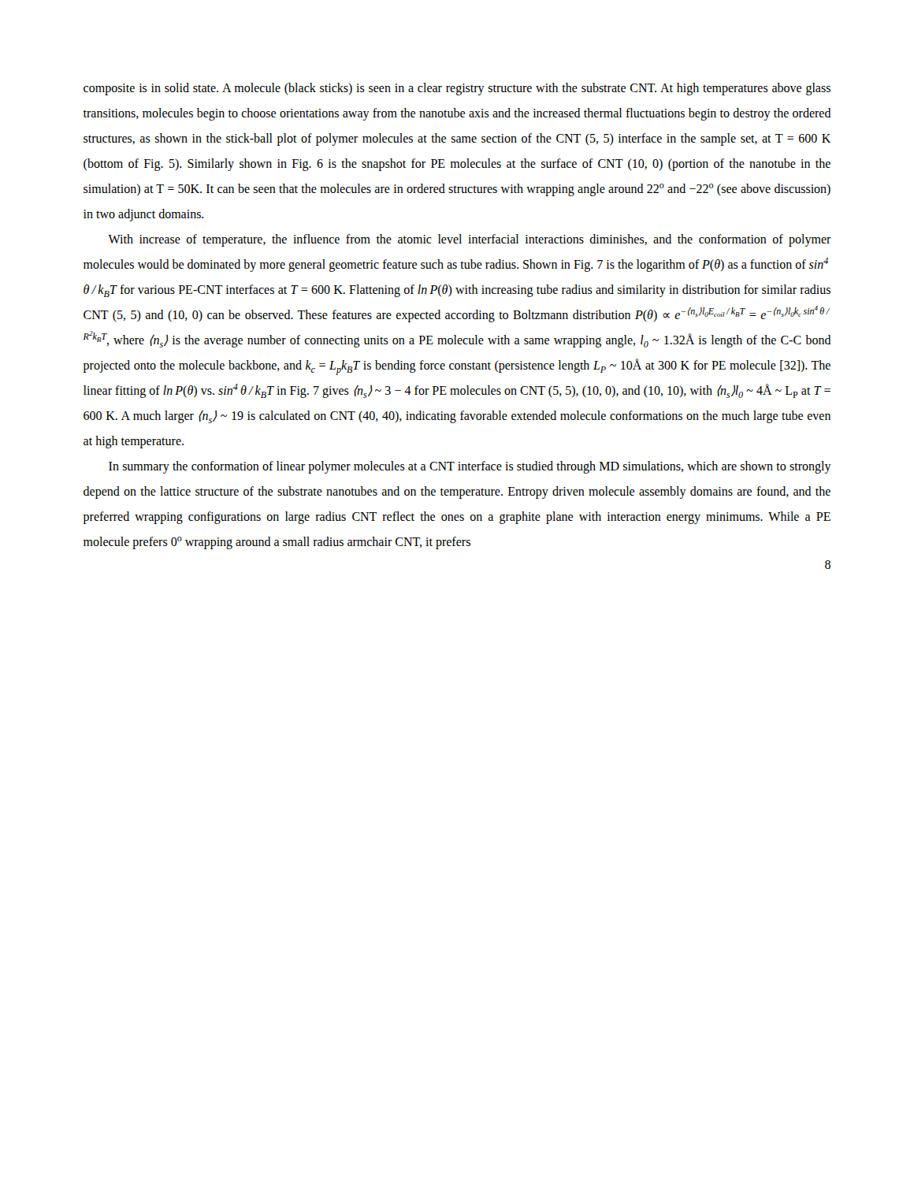composite is in solid state. A molecule (black sticks) is seen in a clear registry structure with the substrate CNT. At high temperatures above glass transitions, molecules begin to choose orientations away from the nanotube axis and the increased thermal fluctuations begin to destroy the ordered structures, as shown in the stick-ball plot of polymer molecules at the same section of the CNT (5, 5) interface in the sample set, at T = 600 K (bottom of Fig. 5). Similarly shown in Fig. 6 is the snapshot for PE molecules at the surface of CNT (10, 0) (portion of the nanotube in the simulation) at T = 50K. It can be seen that the molecules are in ordered structures with wrapping angle around 22o and −22o (see above discussion) in two adjunct domains.
With increase of temperature, the influence from the atomic level interfacial interactions diminishes, and the conformation of polymer molecules would be dominated by more general geometric feature such as tube radius. Shown in Fig. 7 is the logarithm of P(θ) as a function of sin4 θ / kBT for various PE-CNT interfaces at T = 600 K. Flattening of ln P(θ) with increasing tube radius and similarity in distribution for similar radius CNT (5, 5) and (10, 0) can be observed. These features are expected according to Boltzmann distribution P(θ) ∝ e−⟨ns⟩l0Ecoil / kBT = e−⟨ns⟩l0kc sin4 θ / R2kBT, where ⟨ns⟩ is the average number of connecting units on a PE molecule with a same wrapping angle, l0 ~ 1.32Å is length of the C-C bond projected onto the molecule backbone, and kc = LpkBT is bending force constant (persistence length LP ~ 10Å at 300 K for PE molecule [32]). The linear fitting of ln P(θ) vs. sin4 θ / kBT in Fig. 7 gives ⟨ns⟩ ~ 3 − 4 for PE molecules on CNT (5, 5), (10, 0), and (10, 10), with ⟨ns⟩l0 ~ 4Å ~ LP at T = 600 K. A much larger ⟨ns⟩ ~ 19 is calculated on CNT (40, 40), indicating favorable extended molecule conformations on the much large tube even at high temperature.
In summary the conformation of linear polymer molecules at a CNT interface is studied through MD simulations, which are shown to strongly depend on the lattice structure of the substrate nanotubes and on the temperature. Entropy driven molecule assembly domains are found, and the preferred wrapping configurations on large radius CNT reflect the ones on a graphite plane with interaction energy minimums. While a PE molecule prefers 0o wrapping around a small radius armchair CNT, it prefers
8